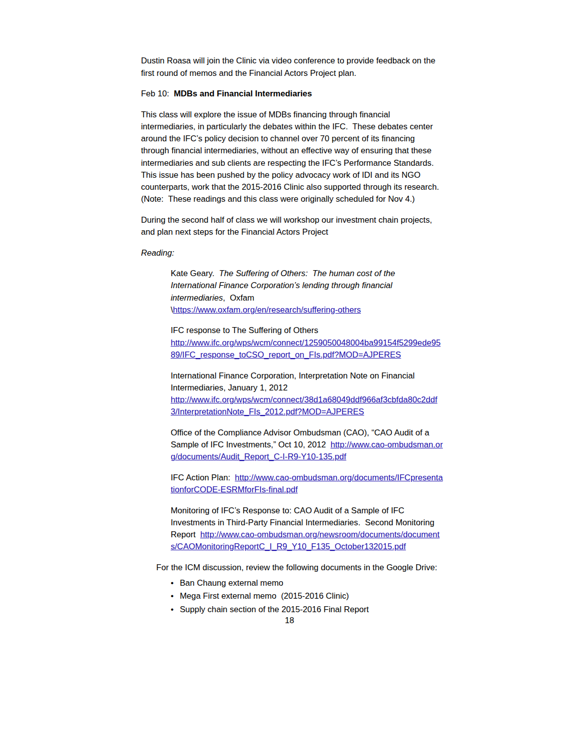Dustin Roasa will join the Clinic via video conference to provide feedback on the first round of memos and the Financial Actors Project plan.
Feb 10: MDBs and Financial Intermediaries
This class will explore the issue of MDBs financing through financial intermediaries, in particularly the debates within the IFC. These debates center around the IFC’s policy decision to channel over 70 percent of its financing through financial intermediaries, without an effective way of ensuring that these intermediaries and sub clients are respecting the IFC’s Performance Standards. This issue has been pushed by the policy advocacy work of IDI and its NGO counterparts, work that the 2015-2016 Clinic also supported through its research. (Note: These readings and this class were originally scheduled for Nov 4.)
During the second half of class we will workshop our investment chain projects, and plan next steps for the Financial Actors Project
Reading:
Kate Geary. The Suffering of Others: The human cost of the International Finance Corporation’s lending through financial intermediaries, Oxfam
\https://www.oxfam.org/en/research/suffering-others
IFC response to The Suffering of Others
http://www.ifc.org/wps/wcm/connect/1259050048004ba99154f5299ede9589/IFC_response_toCSO_report_on_FIs.pdf?MOD=AJPERES
International Finance Corporation, Interpretation Note on Financial Intermediaries, January 1, 2012
http://www.ifc.org/wps/wcm/connect/38d1a68049ddf966af3cbfda80c2ddf3/InterpretationNote_FIs_2012.pdf?MOD=AJPERES
Office of the Compliance Advisor Ombudsman (CAO), “CAO Audit of a Sample of IFC Investments,” Oct 10, 2012 http://www.cao-ombudsman.org/documents/Audit_Report_C-I-R9-Y10-135.pdf
IFC Action Plan: http://www.cao-ombudsman.org/documents/IFCpresentationforCODE-ESRMforFIs-final.pdf
Monitoring of IFC’s Response to: CAO Audit of a Sample of IFC Investments in Third-Party Financial Intermediaries. Second Monitoring Report http://www.cao-ombudsman.org/newsroom/documents/documents/CAOMonitoringReportC_I_R9_Y10_F135_October132015.pdf
For the ICM discussion, review the following documents in the Google Drive:
Ban Chaung external memo
Mega First external memo (2015-2016 Clinic)
Supply chain section of the 2015-2016 Final Report
18